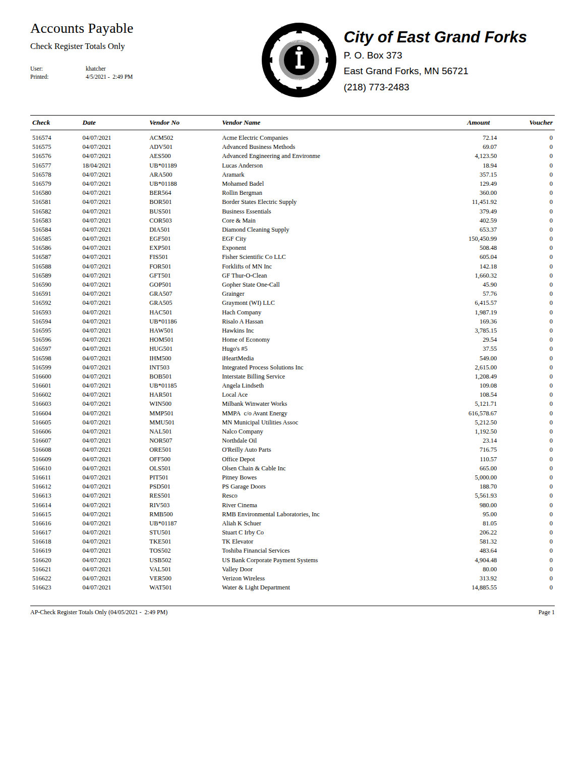Accounts Payable
Check Register Totals Only
User: khatcher
Printed: 4/5/2021 - 2:49 PM
EAST GRAND MINNESOTA
City of East Grand Forks
P. O. Box 373
East Grand Forks, MN 56721
(218) 773-2483
| Check | Date | Vendor No | Vendor Name | Amount | Voucher |
| --- | --- | --- | --- | --- | --- |
| 516574 | 04/07/2021 | ACM502 | Acme Electric Companies | 72.14 | 0 |
| 516575 | 04/07/2021 | ADV501 | Advanced Business Methods | 69.07 | 0 |
| 516576 | 04/07/2021 | AES500 | Advanced Engineering and Environme | 4,123.50 | 0 |
| 516577 | 18/04/2021 | UB*01189 | Lucas Anderson | 18.94 | 0 |
| 516578 | 04/07/2021 | ARA500 | Aramark | 357.15 | 0 |
| 516579 | 04/07/2021 | UB*01188 | Mohamed Badel | 129.49 | 0 |
| 516580 | 04/07/2021 | BER564 | Rollin Bergman | 360.00 | 0 |
| 516581 | 04/07/2021 | BOR501 | Border States Electric Supply | 11,451.92 | 0 |
| 516582 | 04/07/2021 | BUS501 | Business Essentials | 379.49 | 0 |
| 516583 | 04/07/2021 | COR503 | Core & Main | 402.59 | 0 |
| 516584 | 04/07/2021 | DIA501 | Diamond Cleaning Supply | 653.37 | 0 |
| 516585 | 04/07/2021 | EGF501 | EGF City | 150,450.99 | 0 |
| 516586 | 04/07/2021 | EXP501 | Exponent | 508.48 | 0 |
| 516587 | 04/07/2021 | FIS501 | Fisher Scientific Co LLC | 605.04 | 0 |
| 516588 | 04/07/2021 | FOR501 | Forklifts of MN Inc | 142.18 | 0 |
| 516589 | 04/07/2021 | GFT501 | GF Thur-O-Clean | 1,660.32 | 0 |
| 516590 | 04/07/2021 | GOP501 | Gopher State One-Call | 45.90 | 0 |
| 516591 | 04/07/2021 | GRA507 | Grainger | 57.76 | 0 |
| 516592 | 04/07/2021 | GRA505 | Graymont (WI) LLC | 6,415.57 | 0 |
| 516593 | 04/07/2021 | HAC501 | Hach Company | 1,987.19 | 0 |
| 516594 | 04/07/2021 | UB*01186 | Risalo A Hassan | 169.36 | 0 |
| 516595 | 04/07/2021 | HAW501 | Hawkins Inc | 3,785.15 | 0 |
| 516596 | 04/07/2021 | HOM501 | Home of Economy | 29.54 | 0 |
| 516597 | 04/07/2021 | HUG501 | Hugo's #5 | 37.55 | 0 |
| 516598 | 04/07/2021 | IHM500 | iHeartMedia | 549.00 | 0 |
| 516599 | 04/07/2021 | INT503 | Integrated Process Solutions Inc | 2,615.00 | 0 |
| 516600 | 04/07/2021 | BOB501 | Interstate Billing Service | 1,208.49 | 0 |
| 516601 | 04/07/2021 | UB*01185 | Angela Lindseth | 109.08 | 0 |
| 516602 | 04/07/2021 | HAR501 | Local Ace | 108.54 | 0 |
| 516603 | 04/07/2021 | WIN500 | Milbank Winwater Works | 5,121.71 | 0 |
| 516604 | 04/07/2021 | MMP501 | MMPA c/o Avant Energy | 616,578.67 | 0 |
| 516605 | 04/07/2021 | MMU501 | MN Municipal Utilities Assoc | 5,212.50 | 0 |
| 516606 | 04/07/2021 | NAL501 | Nalco Company | 1,192.50 | 0 |
| 516607 | 04/07/2021 | NOR507 | Northdale Oil | 23.14 | 0 |
| 516608 | 04/07/2021 | ORE501 | O'Reilly Auto Parts | 716.75 | 0 |
| 516609 | 04/07/2021 | OFF500 | Office Depot | 110.57 | 0 |
| 516610 | 04/07/2021 | OLS501 | Olsen Chain & Cable Inc | 665.00 | 0 |
| 516611 | 04/07/2021 | PIT501 | Pitney Bowes | 5,000.00 | 0 |
| 516612 | 04/07/2021 | PSD501 | PS Garage Doors | 188.70 | 0 |
| 516613 | 04/07/2021 | RES501 | Resco | 5,561.93 | 0 |
| 516614 | 04/07/2021 | RIV503 | River Cinema | 980.00 | 0 |
| 516615 | 04/07/2021 | RMB500 | RMB Environmental Laboratories, Inc | 95.00 | 0 |
| 516616 | 04/07/2021 | UB*01187 | Aliah K Schuer | 81.05 | 0 |
| 516617 | 04/07/2021 | STU501 | Stuart C Irby Co | 206.22 | 0 |
| 516618 | 04/07/2021 | TKE501 | TK Elevator | 581.32 | 0 |
| 516619 | 04/07/2021 | TOS502 | Toshiba Financial Services | 483.64 | 0 |
| 516620 | 04/07/2021 | USB502 | US Bank Corporate Payment Systems | 4,904.48 | 0 |
| 516621 | 04/07/2021 | VAL501 | Valley Door | 80.00 | 0 |
| 516622 | 04/07/2021 | VER500 | Verizon Wireless | 313.92 | 0 |
| 516623 | 04/07/2021 | WAT501 | Water & Light Department | 14,885.55 | 0 |
AP-Check Register Totals Only (04/05/2021 - 2:49 PM)
Page 1